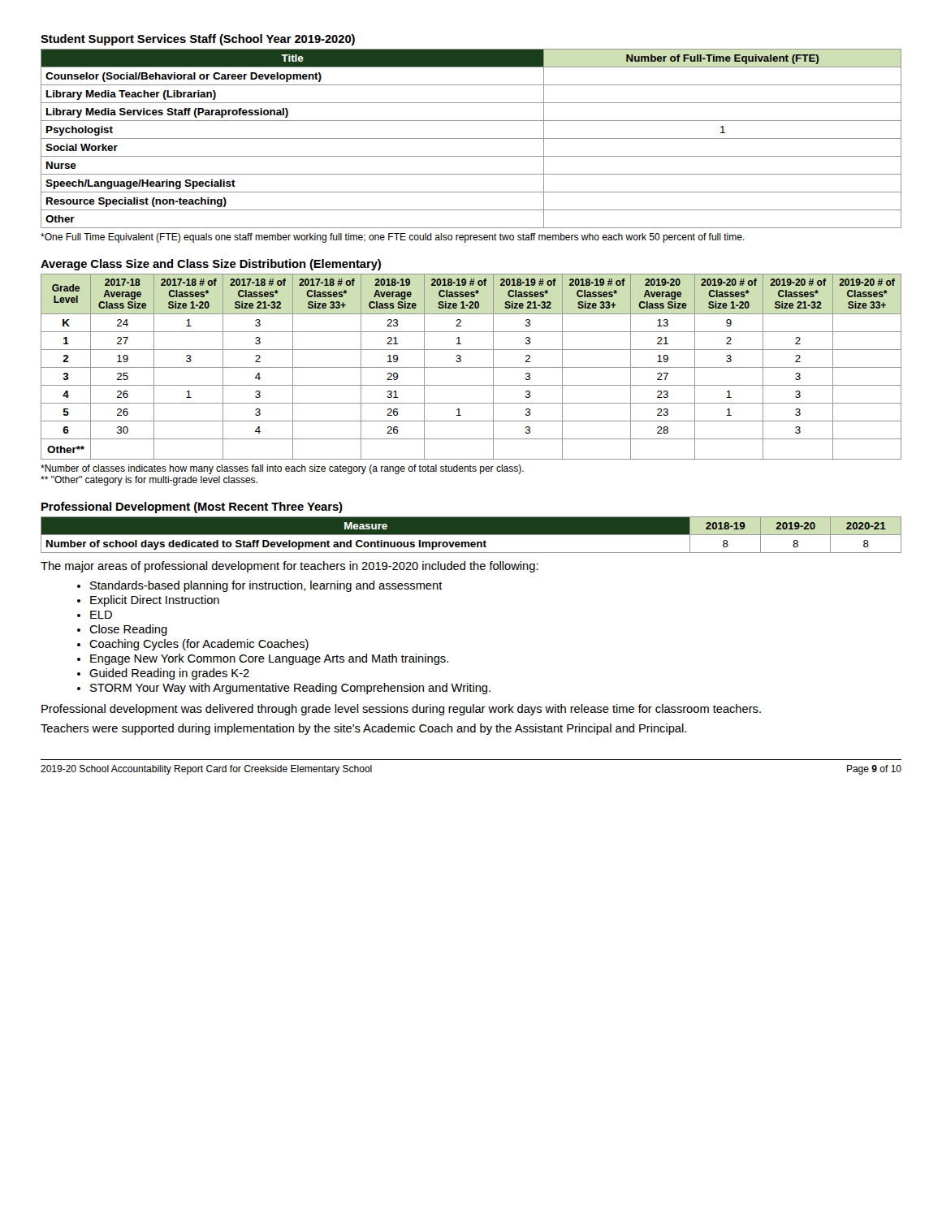Student Support Services Staff (School Year 2019-2020)
| Title | Number of Full-Time Equivalent (FTE) |
| --- | --- |
| Counselor (Social/Behavioral or Career Development) | |
| Library Media Teacher (Librarian) | |
| Library Media Services Staff (Paraprofessional) | |
| Psychologist | 1 |
| Social Worker | |
| Nurse | |
| Speech/Language/Hearing Specialist | |
| Resource Specialist (non-teaching) | |
| Other | |
*One Full Time Equivalent (FTE) equals one staff member working full time; one FTE could also represent two staff members who each work 50 percent of full time.
Average Class Size and Class Size Distribution (Elementary)
| Grade Level | 2017-18 Average Class Size | 2017-18 # of Classes* Size 1-20 | 2017-18 # of Classes* Size 21-32 | 2017-18 # of Classes* Size 33+ | 2018-19 Average Class Size | 2018-19 # of Classes* Size 1-20 | 2018-19 # of Classes* Size 21-32 | 2018-19 # of Classes* Size 33+ | 2019-20 Average Class Size | 2019-20 # of Classes* Size 1-20 | 2019-20 # of Classes* Size 21-32 | 2019-20 # of Classes* Size 33+ |
| --- | --- | --- | --- | --- | --- | --- | --- | --- | --- | --- | --- | --- |
| K | 24 | 1 | 3 | | 23 | 2 | 3 | | 13 | 9 | | |
| 1 | 27 | | 3 | | 21 | 1 | 3 | | 21 | 2 | 2 | |
| 2 | 19 | 3 | 2 | | 19 | 3 | 2 | | 19 | 3 | 2 | |
| 3 | 25 | | 4 | | 29 | | 3 | | 27 | | 3 | |
| 4 | 26 | 1 | 3 | | 31 | | 3 | | 23 | 1 | 3 | |
| 5 | 26 | | 3 | | 26 | 1 | 3 | | 23 | 1 | 3 | |
| 6 | 30 | | 4 | | 26 | | 3 | | 28 | | 3 | |
| Other** | | | | | | | | | | | | |
*Number of classes indicates how many classes fall into each size category (a range of total students per class).
** "Other" category is for multi-grade level classes.
Professional Development (Most Recent Three Years)
| Measure | 2018-19 | 2019-20 | 2020-21 |
| --- | --- | --- | --- |
| Number of school days dedicated to Staff Development and Continuous Improvement | 8 | 8 | 8 |
The major areas of professional development for teachers in 2019-2020 included the following:
Standards-based planning for instruction, learning and assessment
Explicit Direct Instruction
ELD
Close Reading
Coaching Cycles (for Academic Coaches)
Engage New York Common Core Language Arts and Math trainings.
Guided Reading in grades K-2
STORM Your Way with Argumentative Reading Comprehension and Writing.
Professional development was delivered through grade level sessions during regular work days with release time for classroom teachers.
Teachers were supported during implementation by the site's Academic Coach and by the Assistant Principal and Principal.
2019-20 School Accountability Report Card for Creekside Elementary School Page 9 of 10